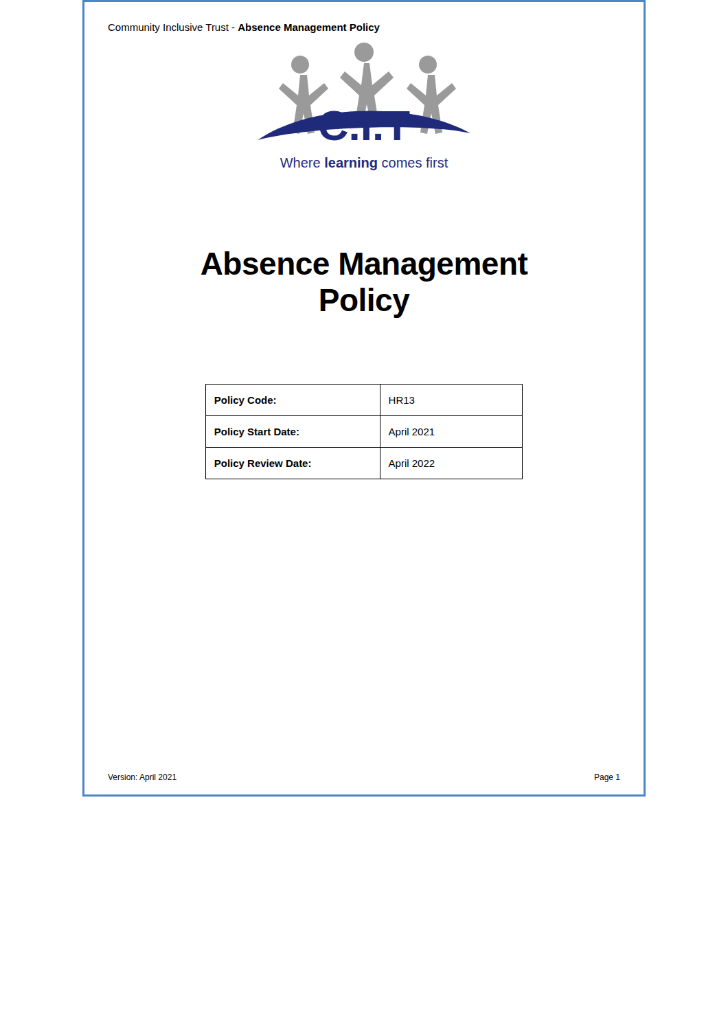Community Inclusive Trust - Absence Management Policy
C.I.T Where learning comes first
Absence Management
Policy
| Policy Code: | HR13 |
| Policy Start Date: | April 2021 |
| Policy Review Date: | April 2022 |
Version: April 2021 Page 1